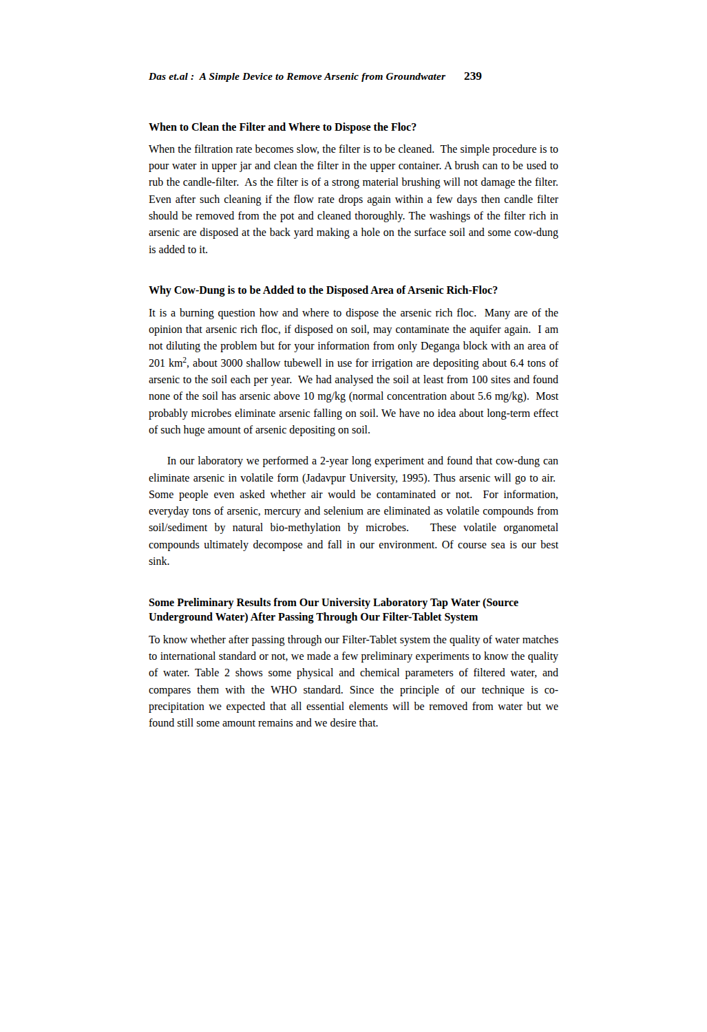Das et.al : A Simple Device to Remove Arsenic from Groundwater 239
When to Clean the Filter and Where to Dispose the Floc?
When the filtration rate becomes slow, the filter is to be cleaned. The simple procedure is to pour water in upper jar and clean the filter in the upper container. A brush can to be used to rub the candle-filter. As the filter is of a strong material brushing will not damage the filter. Even after such cleaning if the flow rate drops again within a few days then candle filter should be removed from the pot and cleaned thoroughly. The washings of the filter rich in arsenic are disposed at the back yard making a hole on the surface soil and some cow-dung is added to it.
Why Cow-Dung is to be Added to the Disposed Area of Arsenic Rich-Floc?
It is a burning question how and where to dispose the arsenic rich floc. Many are of the opinion that arsenic rich floc, if disposed on soil, may contaminate the aquifer again. I am not diluting the problem but for your information from only Deganga block with an area of 201 km2, about 3000 shallow tubewell in use for irrigation are depositing about 6.4 tons of arsenic to the soil each per year. We had analysed the soil at least from 100 sites and found none of the soil has arsenic above 10 mg/kg (normal concentration about 5.6 mg/kg). Most probably microbes eliminate arsenic falling on soil. We have no idea about long-term effect of such huge amount of arsenic depositing on soil.
In our laboratory we performed a 2-year long experiment and found that cow-dung can eliminate arsenic in volatile form (Jadavpur University, 1995). Thus arsenic will go to air. Some people even asked whether air would be contaminated or not. For information, everyday tons of arsenic, mercury and selenium are eliminated as volatile compounds from soil/sediment by natural bio-methylation by microbes. These volatile organometal compounds ultimately decompose and fall in our environment. Of course sea is our best sink.
Some Preliminary Results from Our University Laboratory Tap Water (Source Underground Water) After Passing Through Our Filter-Tablet System
To know whether after passing through our Filter-Tablet system the quality of water matches to international standard or not, we made a few preliminary experiments to know the quality of water. Table 2 shows some physical and chemical parameters of filtered water, and compares them with the WHO standard. Since the principle of our technique is co-precipitation we expected that all essential elements will be removed from water but we found still some amount remains and we desire that.